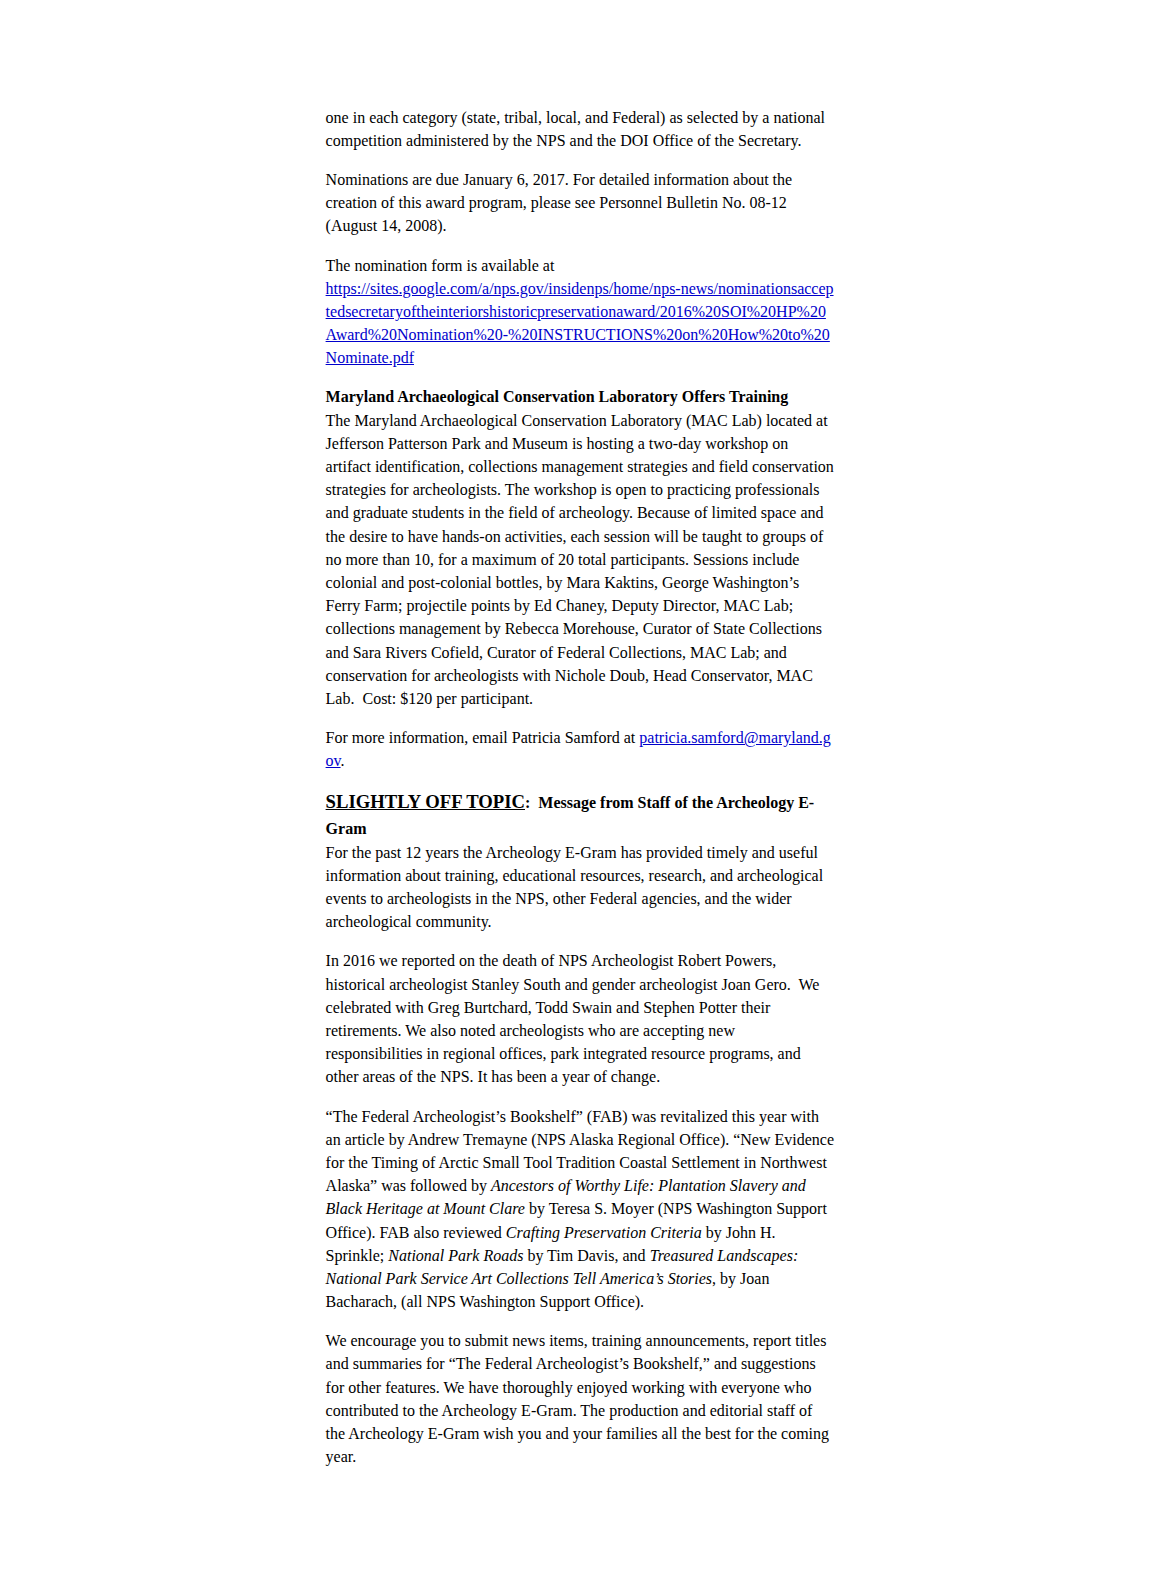one in each category (state, tribal, local, and Federal) as selected by a national competition administered by the NPS and the DOI Office of the Secretary.
Nominations are due January 6, 2017. For detailed information about the creation of this award program, please see Personnel Bulletin No. 08-12 (August 14, 2008).
The nomination form is available at
https://sites.google.com/a/nps.gov/insidenps/home/nps-news/nominationsacceptedsecretaryoftheinteriorshistoricpreservationaward/2016%20SOI%20HP%20Award%20Nomination%20-%20INSTRUCTIONS%20on%20How%20to%20Nominate.pdf
Maryland Archaeological Conservation Laboratory Offers Training
The Maryland Archaeological Conservation Laboratory (MAC Lab) located at Jefferson Patterson Park and Museum is hosting a two-day workshop on artifact identification, collections management strategies and field conservation strategies for archeologists. The workshop is open to practicing professionals and graduate students in the field of archeology. Because of limited space and the desire to have hands-on activities, each session will be taught to groups of no more than 10, for a maximum of 20 total participants. Sessions include colonial and post-colonial bottles, by Mara Kaktins, George Washington’s Ferry Farm; projectile points by Ed Chaney, Deputy Director, MAC Lab; collections management by Rebecca Morehouse, Curator of State Collections and Sara Rivers Cofield, Curator of Federal Collections, MAC Lab; and conservation for archeologists with Nichole Doub, Head Conservator, MAC Lab. Cost: $120 per participant.
For more information, email Patricia Samford at patricia.samford@maryland.gov.
SLIGHTLY OFF TOPIC: Message from Staff of the Archeology E-Gram
For the past 12 years the Archeology E-Gram has provided timely and useful information about training, educational resources, research, and archeological events to archeologists in the NPS, other Federal agencies, and the wider archeological community.
In 2016 we reported on the death of NPS Archeologist Robert Powers, historical archeologist Stanley South and gender archeologist Joan Gero. We celebrated with Greg Burtchard, Todd Swain and Stephen Potter their retirements. We also noted archeologists who are accepting new responsibilities in regional offices, park integrated resource programs, and other areas of the NPS. It has been a year of change.
“The Federal Archeologist’s Bookshelf” (FAB) was revitalized this year with an article by Andrew Tremayne (NPS Alaska Regional Office). “New Evidence for the Timing of Arctic Small Tool Tradition Coastal Settlement in Northwest Alaska” was followed by Ancestors of Worthy Life: Plantation Slavery and Black Heritage at Mount Clare by Teresa S. Moyer (NPS Washington Support Office). FAB also reviewed Crafting Preservation Criteria by John H. Sprinkle; National Park Roads by Tim Davis, and Treasured Landscapes: National Park Service Art Collections Tell America’s Stories, by Joan Bacharach, (all NPS Washington Support Office).
We encourage you to submit news items, training announcements, report titles and summaries for “The Federal Archeologist’s Bookshelf,” and suggestions for other features. We have thoroughly enjoyed working with everyone who contributed to the Archeology E-Gram. The production and editorial staff of the Archeology E-Gram wish you and your families all the best for the coming year.